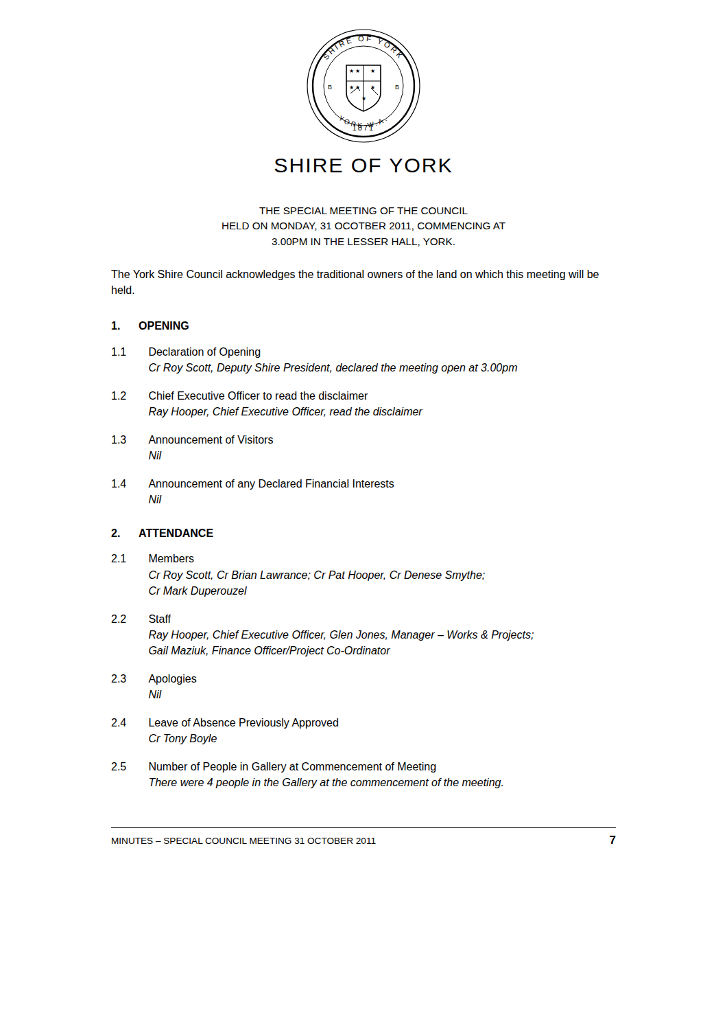SHIRE OF YORK YORK W.A. 1871 B B ★ ★ ★ ★ ★ ★ ★
SHIRE OF YORK
The Special Meeting of the Council
held on Monday, 31 Ocotber 2011, commencing at
3.00pm in the Lesser Hall, York.
The York Shire Council acknowledges the traditional owners of the land on which this meeting will be held.
1. Opening
1.1 Declaration of Opening Cr Roy Scott, Deputy Shire President, declared the meeting open at 3.00pm
1.2 Chief Executive Officer to read the disclaimer Ray Hooper, Chief Executive Officer, read the disclaimer
1.3 Announcement of Visitors Nil
1.4 Announcement of any Declared Financial Interests Nil
2. Attendance
2.1 Members Cr Roy Scott, Cr Brian Lawrance; Cr Pat Hooper, Cr Denese Smythe; Cr Mark Duperouzel
2.2 Staff Ray Hooper, Chief Executive Officer, Glen Jones, Manager – Works & Projects; Gail Maziuk, Finance Officer/Project Co-Ordinator
2.3 Apologies Nil
2.4 Leave of Absence Previously Approved Cr Tony Boyle
2.5 Number of People in Gallery at Commencement of Meeting There were 4 people in the Gallery at the commencement of the meeting.
MINUTES – SPECIAL COUNCIL MEETING 31 OCTOBER 2011 7